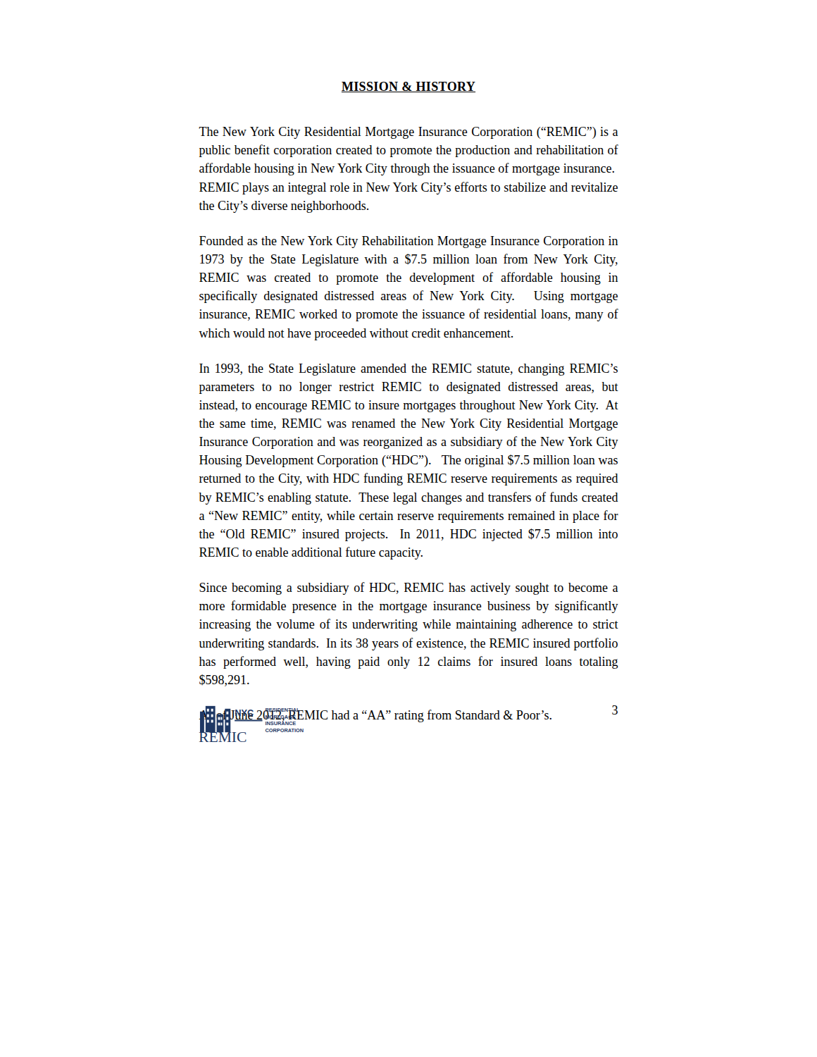MISSION & HISTORY
The New York City Residential Mortgage Insurance Corporation (“REMIC”) is a public benefit corporation created to promote the production and rehabilitation of affordable housing in New York City through the issuance of mortgage insurance. REMIC plays an integral role in New York City’s efforts to stabilize and revitalize the City’s diverse neighborhoods.
Founded as the New York City Rehabilitation Mortgage Insurance Corporation in 1973 by the State Legislature with a $7.5 million loan from New York City, REMIC was created to promote the development of affordable housing in specifically designated distressed areas of New York City. Using mortgage insurance, REMIC worked to promote the issuance of residential loans, many of which would not have proceeded without credit enhancement.
In 1993, the State Legislature amended the REMIC statute, changing REMIC’s parameters to no longer restrict REMIC to designated distressed areas, but instead, to encourage REMIC to insure mortgages throughout New York City. At the same time, REMIC was renamed the New York City Residential Mortgage Insurance Corporation and was reorganized as a subsidiary of the New York City Housing Development Corporation (“HDC”). The original $7.5 million loan was returned to the City, with HDC funding REMIC reserve requirements as required by REMIC’s enabling statute. These legal changes and transfers of funds created a “New REMIC” entity, while certain reserve requirements remained in place for the “Old REMIC” insured projects. In 2011, HDC injected $7.5 million into REMIC to enable additional future capacity.
Since becoming a subsidiary of HDC, REMIC has actively sought to become a more formidable presence in the mortgage insurance business by significantly increasing the volume of its underwriting while maintaining adherence to strict underwriting standards. In its 38 years of existence, the REMIC insured portfolio has performed well, having paid only 12 claims for insured loans totaling $598,291.
As of June 2012, REMIC had a “AA” rating from Standard & Poor’s.
3
NYC REMIC RESIDENTIAL MORTGAGE INSURANCE CORPORATION